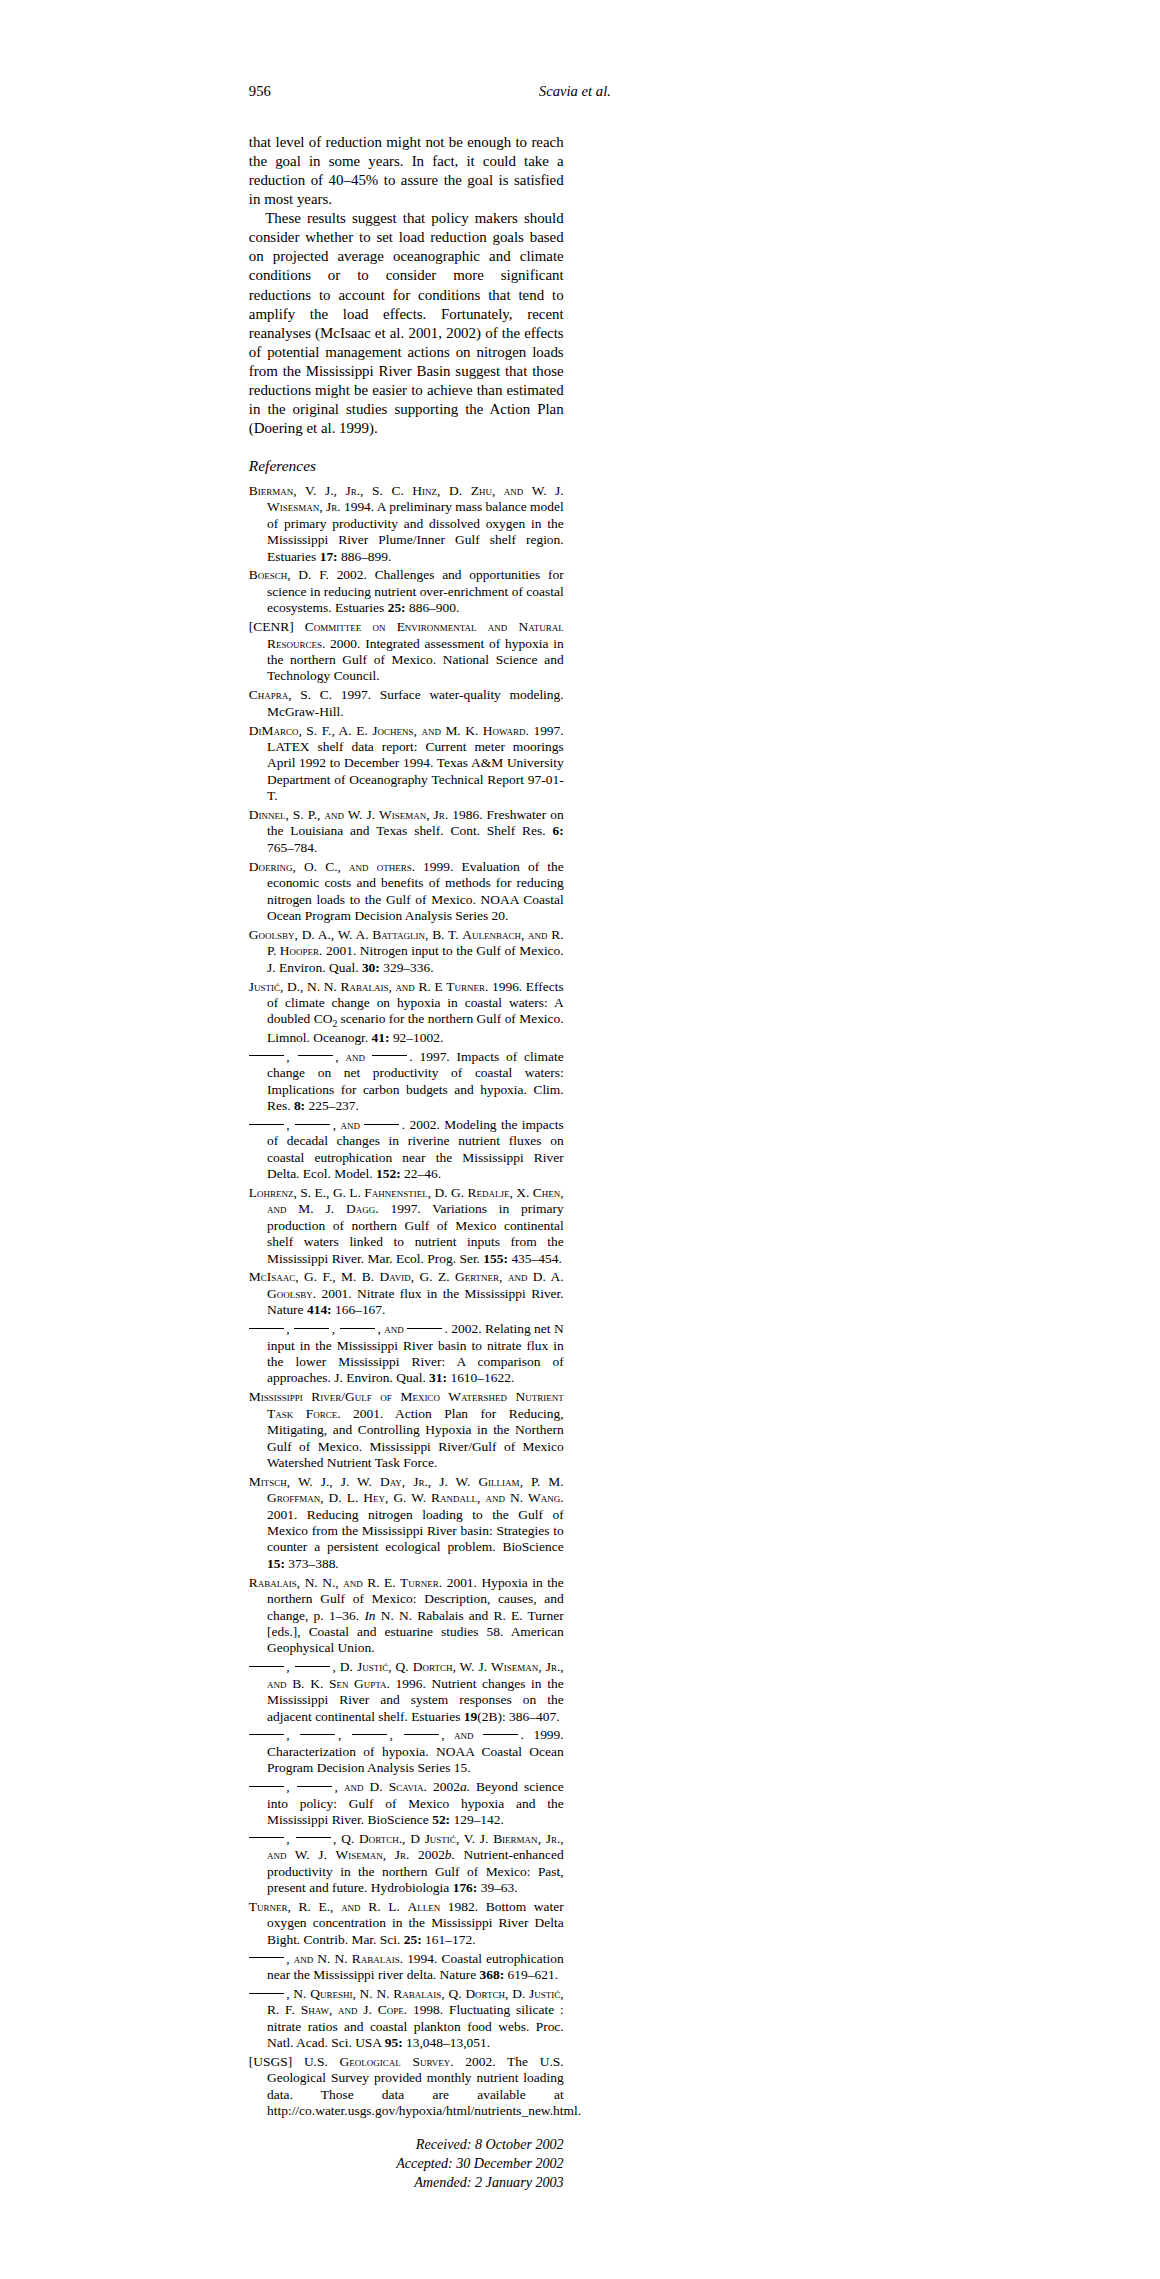956
Scavia et al.
that level of reduction might not be enough to reach the goal in some years. In fact, it could take a reduction of 40–45% to assure the goal is satisfied in most years.
These results suggest that policy makers should consider whether to set load reduction goals based on projected average oceanographic and climate conditions or to consider more significant reductions to account for conditions that tend to amplify the load effects. Fortunately, recent reanalyses (McIsaac et al. 2001, 2002) of the effects of potential management actions on nitrogen loads from the Mississippi River Basin suggest that those reductions might be easier to achieve than estimated in the original studies supporting the Action Plan (Doering et al. 1999).
References
Bierman, V. J., Jr., S. C. Hinz, D. Zhu, and W. J. Wisesman, Jr. 1994. A preliminary mass balance model of primary productivity and dissolved oxygen in the Mississippi River Plume/Inner Gulf shelf region. Estuaries 17: 886–899.
Boesch, D. F. 2002. Challenges and opportunities for science in reducing nutrient over-enrichment of coastal ecosystems. Estuaries 25: 886–900.
[CENR] Committee on Environmental and Natural Resources. 2000. Integrated assessment of hypoxia in the northern Gulf of Mexico. National Science and Technology Council.
Chapra, S. C. 1997. Surface water-quality modeling. McGraw-Hill.
DiMarco, S. F., A. E. Jochens, and M. K. Howard. 1997. LATEX shelf data report: Current meter moorings April 1992 to December 1994. Texas A&M University Department of Oceanography Technical Report 97-01-T.
Dinnel, S. P., and W. J. Wiseman, Jr. 1986. Freshwater on the Louisiana and Texas shelf. Cont. Shelf Res. 6: 765–784.
Doering, O. C., and others. 1999. Evaluation of the economic costs and benefits of methods for reducing nitrogen loads to the Gulf of Mexico. NOAA Coastal Ocean Program Decision Analysis Series 20.
Goolsby, D. A., W. A. Battaglin, B. T. Aulenbach, and R. P. Hooper. 2001. Nitrogen input to the Gulf of Mexico. J. Environ. Qual. 30: 329–336.
Justić, D., N. N. Rabalais, and R. E Turner. 1996. Effects of climate change on hypoxia in coastal waters: A doubled CO2 scenario for the northern Gulf of Mexico. Limnol. Oceanogr. 41: 92–1002.
, , and . 1997. Impacts of climate change on net productivity of coastal waters: Implications for carbon budgets and hypoxia. Clim. Res. 8: 225–237.
, , and . 2002. Modeling the impacts of decadal changes in riverine nutrient fluxes on coastal eutrophication near the Mississippi River Delta. Ecol. Model. 152: 22–46.
Lohrenz, S. E., G. L. Fahnenstiel, D. G. Redalje, X. Chen, and M. J. Dagg. 1997. Variations in primary production of northern Gulf of Mexico continental shelf waters linked to nutrient inputs from the Mississippi River. Mar. Ecol. Prog. Ser. 155: 435–454.
McIsaac, G. F., M. B. David, G. Z. Gertner, and D. A. Goolsby. 2001. Nitrate flux in the Mississippi River. Nature 414: 166–167.
, , , and . 2002. Relating net N input in the Mississippi River basin to nitrate flux in the lower Mississippi River: A comparison of approaches. J. Environ. Qual. 31: 1610–1622.
Mississippi River/Gulf of Mexico Watershed Nutrient Task Force. 2001. Action Plan for Reducing, Mitigating, and Controlling Hypoxia in the Northern Gulf of Mexico. Mississippi River/Gulf of Mexico Watershed Nutrient Task Force.
Mitsch, W. J., J. W. Day, Jr., J. W. Gilliam, P. M. Groffman, D. L. Hey, G. W. Randall, and N. Wang. 2001. Reducing nitrogen loading to the Gulf of Mexico from the Mississippi River basin: Strategies to counter a persistent ecological problem. BioScience 15: 373–388.
Rabalais, N. N., and R. E. Turner. 2001. Hypoxia in the northern Gulf of Mexico: Description, causes, and change, p. 1–36. In N. N. Rabalais and R. E. Turner [eds.], Coastal and estuarine studies 58. American Geophysical Union.
, , D. Justić, Q. Dortch, W. J. Wiseman, Jr., and B. K. Sen Gupta. 1996. Nutrient changes in the Mississippi River and system responses on the adjacent continental shelf. Estuaries 19(2B): 386–407.
, , , , and . 1999. Characterization of hypoxia. NOAA Coastal Ocean Program Decision Analysis Series 15.
, , and D. Scavia. 2002a. Beyond science into policy: Gulf of Mexico hypoxia and the Mississippi River. BioScience 52: 129–142.
, , Q. Dortch., D Justić, V. J. Bierman, Jr., and W. J. Wiseman, Jr. 2002b. Nutrient-enhanced productivity in the northern Gulf of Mexico: Past, present and future. Hydrobiologia 176: 39–63.
Turner, R. E., and R. L. Allen 1982. Bottom water oxygen concentration in the Mississippi River Delta Bight. Contrib. Mar. Sci. 25: 161–172.
, and N. N. Rabalais. 1994. Coastal eutrophication near the Mississippi river delta. Nature 368: 619–621.
, N. Qureshi, N. N. Rabalais, Q. Dortch, D. Justić, R. F. Shaw, and J. Cope. 1998. Fluctuating silicate : nitrate ratios and coastal plankton food webs. Proc. Natl. Acad. Sci. USA 95: 13,048–13,051.
[USGS] U.S. Geological Survey. 2002. The U.S. Geological Survey provided monthly nutrient loading data. Those data are available at http://co.water.usgs.gov/hypoxia/html/nutrients_new.html.
Received: 8 October 2002
Accepted: 30 December 2002
Amended: 2 January 2003